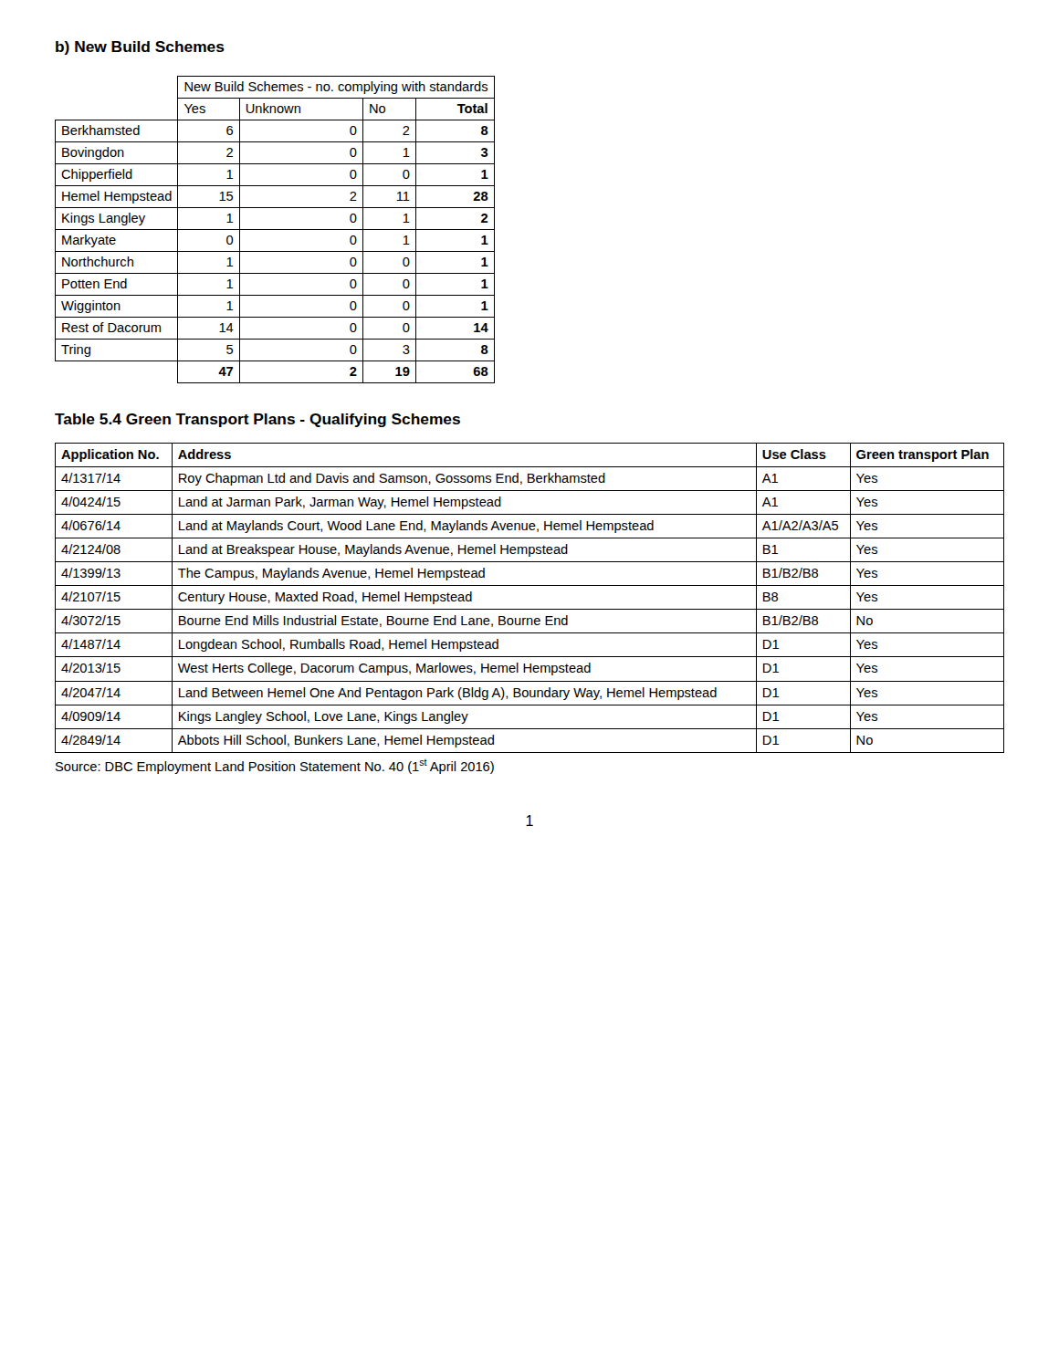b) New Build Schemes
| | New Build Schemes - no. complying with standards |
| | Yes | Unknown | No | Total |
| Berkhamsted | 6 | 0 | 2 | 8 |
| Bovingdon | 2 | 0 | 1 | 3 |
| Chipperfield | 1 | 0 | 0 | 1 |
| Hemel Hempstead | 15 | 2 | 11 | 28 |
| Kings Langley | 1 | 0 | 1 | 2 |
| Markyate | 0 | 0 | 1 | 1 |
| Northchurch | 1 | 0 | 0 | 1 |
| Potten End | 1 | 0 | 0 | 1 |
| Wigginton | 1 | 0 | 0 | 1 |
| Rest of Dacorum | 14 | 0 | 0 | 14 |
| Tring | 5 | 0 | 3 | 8 |
| | 47 | 2 | 19 | 68 |
Table 5.4 Green Transport Plans - Qualifying Schemes
| Application No. | Address | Use Class | Green transport Plan |
| --- | --- | --- | --- |
| 4/1317/14 | Roy Chapman Ltd and Davis and Samson, Gossoms End, Berkhamsted | A1 | Yes |
| 4/0424/15 | Land at Jarman Park, Jarman Way, Hemel Hempstead | A1 | Yes |
| 4/0676/14 | Land at Maylands Court, Wood Lane End, Maylands Avenue, Hemel Hempstead | A1/A2/A3/A5 | Yes |
| 4/2124/08 | Land at Breakspear House, Maylands Avenue, Hemel Hempstead | B1 | Yes |
| 4/1399/13 | The Campus, Maylands Avenue, Hemel Hempstead | B1/B2/B8 | Yes |
| 4/2107/15 | Century House, Maxted Road, Hemel Hempstead | B8 | Yes |
| 4/3072/15 | Bourne End Mills Industrial Estate, Bourne End Lane, Bourne End | B1/B2/B8 | No |
| 4/1487/14 | Longdean School, Rumballs Road, Hemel Hempstead | D1 | Yes |
| 4/2013/15 | West Herts College, Dacorum Campus, Marlowes, Hemel Hempstead | D1 | Yes |
| 4/2047/14 | Land Between Hemel One And Pentagon Park (Bldg A), Boundary Way, Hemel Hempstead | D1 | Yes |
| 4/0909/14 | Kings Langley School, Love Lane, Kings Langley | D1 | Yes |
| 4/2849/14 | Abbots Hill School, Bunkers Lane, Hemel Hempstead | D1 | No |
Source: DBC Employment Land Position Statement No. 40 (1st April 2016)
1